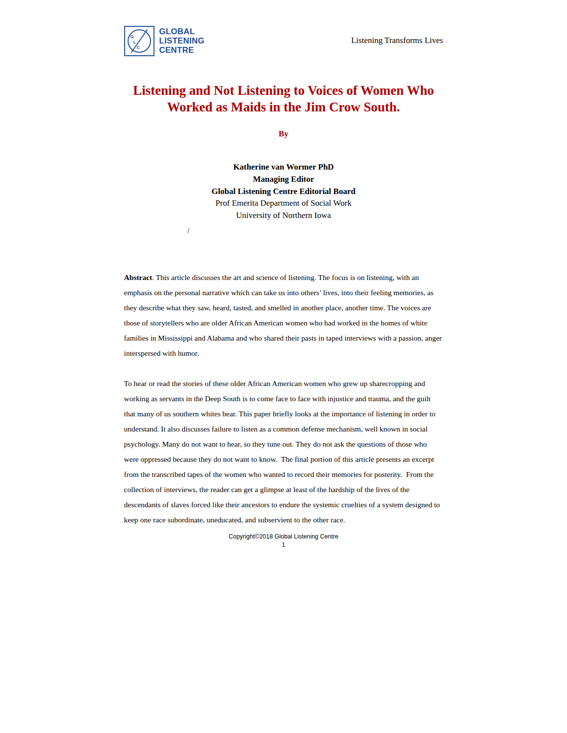G L C
GLOBAL
LISTENING
CENTRE
Listening Transforms Lives
Listening and Not Listening to Voices of Women Who Worked as Maids in the Jim Crow South.
By
Katherine van Wormer PhD
Managing Editor
Global Listening Centre Editorial Board
Prof Emerita Department of Social Work
University of Northern Iowa
/
Abstract. This article discusses the art and science of listening. The focus is on listening, with an emphasis on the personal narrative which can take us into others’ lives, into their feeling memories, as they describe what they saw, heard, tasted, and smelled in another place, another time. The voices are those of storytellers who are older African American women who had worked in the homes of white families in Mississippi and Alabama and who shared their pasts in taped interviews with a passion, anger interspersed with humor.
To hear or read the stories of these older African American women who grew up sharecropping and working as servants in the Deep South is to come face to face with injustice and trauma, and the guilt that many of us southern whites bear. This paper briefly looks at the importance of listening in order to understand. It also discusses failure to listen as a common defense mechanism, well known in social psychology. Many do not want to hear, so they tune out. They do not ask the questions of those who were oppressed because they do not want to know. The final portion of this article presents an excerpt from the transcribed tapes of the women who wanted to record their memories for posterity. From the collection of interviews, the reader can get a glimpse at least of the hardship of the lives of the descendants of slaves forced like their ancestors to endure the systemic cruelties of a system designed to keep one race subordinate, uneducated, and subservient to the other race.
Copyright©2018 Global Listening Centre
1